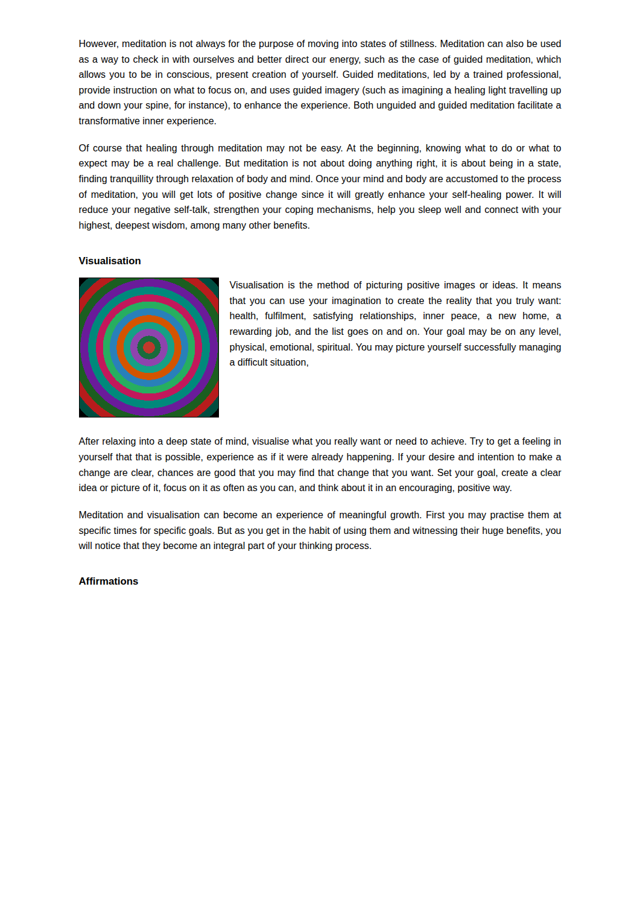However, meditation is not always for the purpose of moving into states of stillness. Meditation can also be used as a way to check in with ourselves and better direct our energy, such as the case of guided meditation, which allows you to be in conscious, present creation of yourself. Guided meditations, led by a trained professional, provide instruction on what to focus on, and uses guided imagery (such as imagining a healing light travelling up and down your spine, for instance), to enhance the experience. Both unguided and guided meditation facilitate a transformative inner experience.
Of course that healing through meditation may not be easy. At the beginning, knowing what to do or what to expect may be a real challenge. But meditation is not about doing anything right, it is about being in a state, finding tranquillity through relaxation of body and mind. Once your mind and body are accustomed to the process of meditation, you will get lots of positive change since it will greatly enhance your self-healing power. It will reduce your negative self-talk, strengthen your coping mechanisms, help you sleep well and connect with your highest, deepest wisdom, among many other benefits.
Visualisation
Visualisation is the method of picturing positive images or ideas. It means that you can use your imagination to create the reality that you truly want: health, fulfilment, satisfying relationships, inner peace, a new home, a rewarding job, and the list goes on and on. Your goal may be on any level, physical, emotional, spiritual. You may picture yourself successfully managing a difficult situation,
After relaxing into a deep state of mind, visualise what you really want or need to achieve. Try to get a feeling in yourself that that is possible, experience as if it were already happening. If your desire and intention to make a change are clear, chances are good that you may find that change that you want. Set your goal, create a clear idea or picture of it, focus on it as often as you can, and think about it in an encouraging, positive way.
Meditation and visualisation can become an experience of meaningful growth. First you may practise them at specific times for specific goals. But as you get in the habit of using them and witnessing their huge benefits, you will notice that they become an integral part of your thinking process.
Affirmations